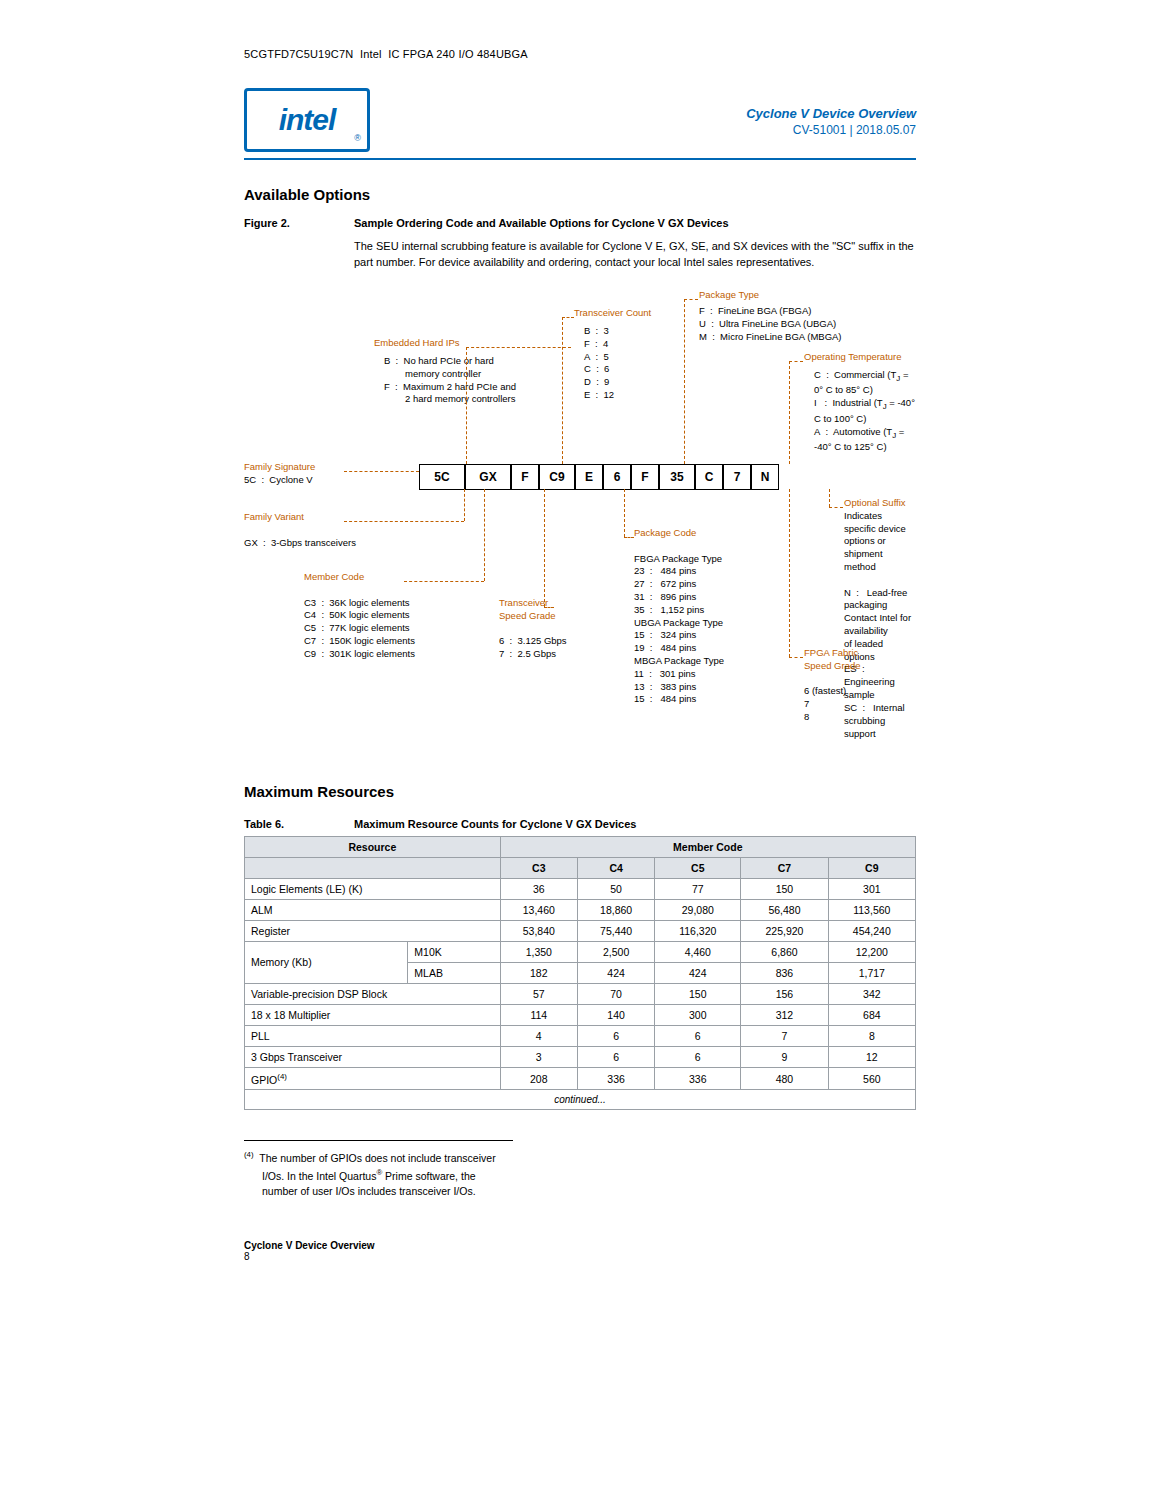5CGTFD7C5U19C7N Intel IC FPGA 240 I/O 484UBGA
intel®
Cyclone V Device Overview
CV-51001 | 2018.05.07
Available Options
Figure 2.
Sample Ordering Code and Available Options for Cyclone V GX Devices
The SEU internal scrubbing feature is available for Cyclone V E, GX, SE, and SX devices with the "SC" suffix in the part number. For device availability and ordering, contact your local Intel sales representatives.
Package Type
F : FineLine BGA (FBGA)
U : Ultra FineLine BGA (UBGA)
M : Micro FineLine BGA (MBGA)
Transceiver Count
B : 3
F : 4
A : 5
C : 6
D : 9
E : 12
Embedded Hard IPs
B : No hard PCIe or hard
memory controller
F : Maximum 2 hard PCIe and
2 hard memory controllers
Operating Temperature
C : Commercial (TJ = 0° C to 85° C)
I : Industrial (TJ = -40° C to 100° C)
A : Automotive (TJ = -40° C to 125° C)
5C
GX
F
C9
E
6
F
35
C
7
N
Family Signature
5C : Cyclone V
Family Variant
GX : 3-Gbps transceivers
Member Code
C3 : 36K logic elements
C4 : 50K logic elements
C5 : 77K logic elements
C7 : 150K logic elements
C9 : 301K logic elements
Transceiver
Speed Grade
6 : 3.125 Gbps
7 : 2.5 Gbps
Package Code
FBGA Package Type
23 : 484 pins
27 : 672 pins
31 : 896 pins
35 : 1,152 pins
UBGA Package Type
15 : 324 pins
19 : 484 pins
MBGA Package Type
11 : 301 pins
13 : 383 pins
15 : 484 pins
Optional Suffix
Indicates specific device
options or shipment method
N : Lead-free packaging
Contact Intel for availability
of leaded options
ES : Engineering sample
SC : Internal scrubbing support
FPGA Fabric
Speed Grade
6 (fastest)
7
8
Maximum Resources
Table 6.
Maximum Resource Counts for Cyclone V GX Devices
| Resource | Member Code |
| --- | --- |
| | C3 | C4 | C5 | C7 | C9 |
| Logic Elements (LE) (K) | 36 | 50 | 77 | 150 | 301 |
| ALM | 13,460 | 18,860 | 29,080 | 56,480 | 113,560 |
| Register | 53,840 | 75,440 | 116,320 | 225,920 | 454,240 |
| Memory (Kb) | M10K | 1,350 | 2,500 | 4,460 | 6,860 | 12,200 |
| MLAB | 182 | 424 | 424 | 836 | 1,717 |
| Variable-precision DSP Block | 57 | 70 | 150 | 156 | 342 |
| 18 x 18 Multiplier | 114 | 140 | 300 | 312 | 684 |
| PLL | 4 | 6 | 6 | 7 | 8 |
| 3 Gbps Transceiver | 3 | 6 | 6 | 9 | 12 |
| GPIO (4) | 208 | 336 | 336 | 480 | 560 |
| continued... |
(4) The number of GPIOs does not include transceiver I/Os. In the Intel Quartus® Prime software, the number of user I/Os includes transceiver I/Os.
Cyclone V Device Overview
8